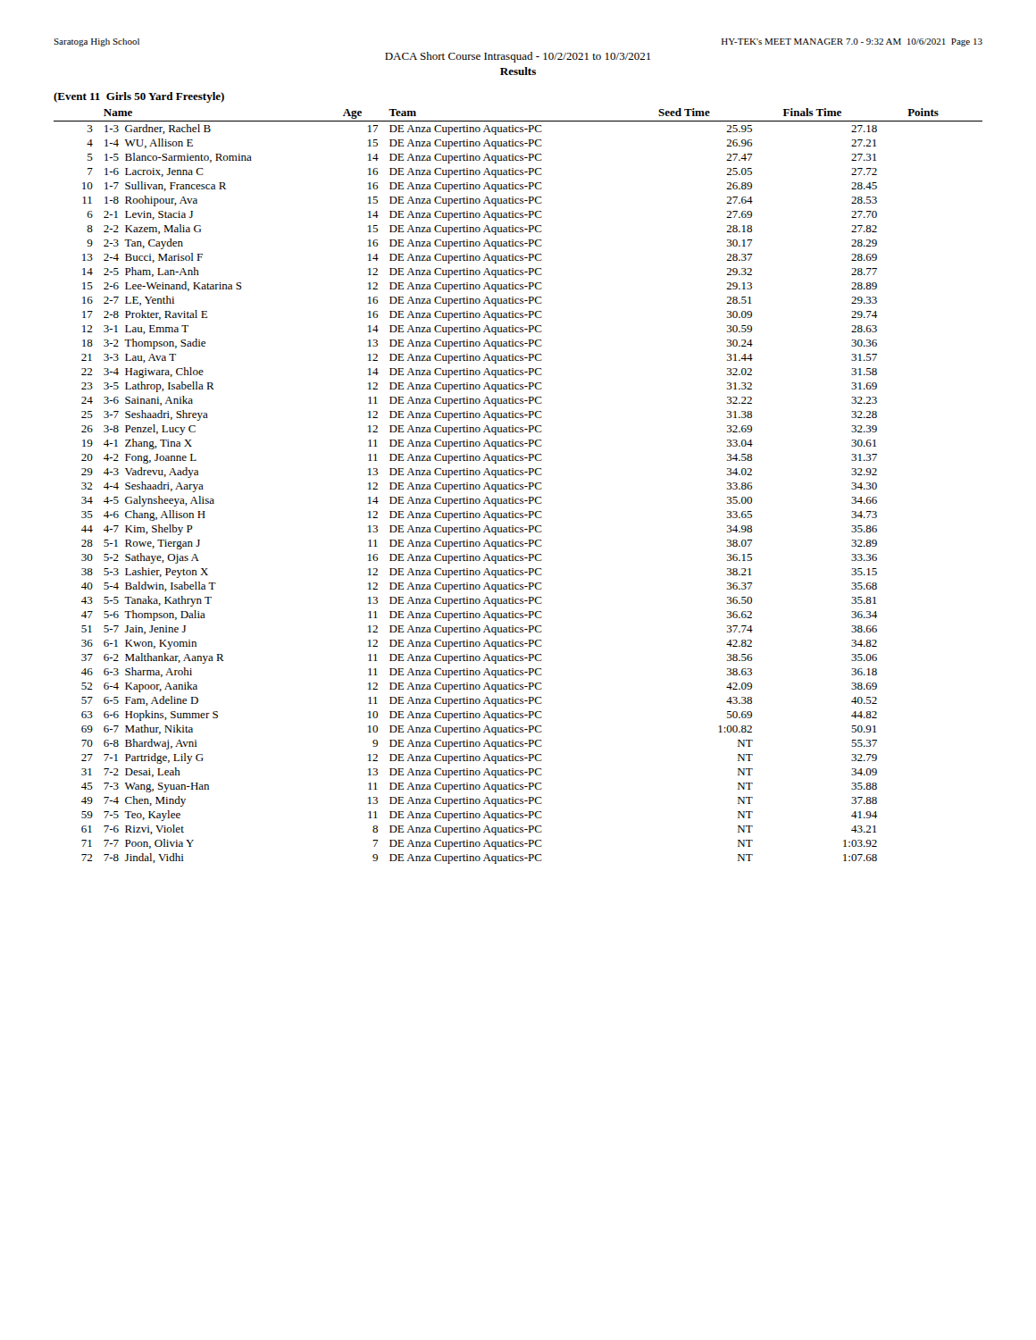Saratoga High School
HY-TEK's MEET MANAGER 7.0 - 9:32 AM 10/6/2021 Page 13
DACA Short Course Intrasquad - 10/2/2021 to 10/3/2021
Results
(Event 11 Girls 50 Yard Freestyle)
| | Name | Age | Team | Seed Time | Finals Time | Points |
| --- | --- | --- | --- | --- | --- | --- |
| 3 | 1-3 Gardner, Rachel B | 17 | DE Anza Cupertino Aquatics-PC | 25.95 | 27.18 | |
| 4 | 1-4 WU, Allison E | 15 | DE Anza Cupertino Aquatics-PC | 26.96 | 27.21 | |
| 5 | 1-5 Blanco-Sarmiento, Romina | 14 | DE Anza Cupertino Aquatics-PC | 27.47 | 27.31 | |
| 7 | 1-6 Lacroix, Jenna C | 16 | DE Anza Cupertino Aquatics-PC | 25.05 | 27.72 | |
| 10 | 1-7 Sullivan, Francesca R | 16 | DE Anza Cupertino Aquatics-PC | 26.89 | 28.45 | |
| 11 | 1-8 Roohipour, Ava | 15 | DE Anza Cupertino Aquatics-PC | 27.64 | 28.53 | |
| 6 | 2-1 Levin, Stacia J | 14 | DE Anza Cupertino Aquatics-PC | 27.69 | 27.70 | |
| 8 | 2-2 Kazem, Malia G | 15 | DE Anza Cupertino Aquatics-PC | 28.18 | 27.82 | |
| 9 | 2-3 Tan, Cayden | 16 | DE Anza Cupertino Aquatics-PC | 30.17 | 28.29 | |
| 13 | 2-4 Bucci, Marisol F | 14 | DE Anza Cupertino Aquatics-PC | 28.37 | 28.69 | |
| 14 | 2-5 Pham, Lan-Anh | 12 | DE Anza Cupertino Aquatics-PC | 29.32 | 28.77 | |
| 15 | 2-6 Lee-Weinand, Katarina S | 12 | DE Anza Cupertino Aquatics-PC | 29.13 | 28.89 | |
| 16 | 2-7 LE, Yenthi | 16 | DE Anza Cupertino Aquatics-PC | 28.51 | 29.33 | |
| 17 | 2-8 Prokter, Ravital E | 16 | DE Anza Cupertino Aquatics-PC | 30.09 | 29.74 | |
| 12 | 3-1 Lau, Emma T | 14 | DE Anza Cupertino Aquatics-PC | 30.59 | 28.63 | |
| 18 | 3-2 Thompson, Sadie | 13 | DE Anza Cupertino Aquatics-PC | 30.24 | 30.36 | |
| 21 | 3-3 Lau, Ava T | 12 | DE Anza Cupertino Aquatics-PC | 31.44 | 31.57 | |
| 22 | 3-4 Hagiwara, Chloe | 14 | DE Anza Cupertino Aquatics-PC | 32.02 | 31.58 | |
| 23 | 3-5 Lathrop, Isabella R | 12 | DE Anza Cupertino Aquatics-PC | 31.32 | 31.69 | |
| 24 | 3-6 Sainani, Anika | 11 | DE Anza Cupertino Aquatics-PC | 32.22 | 32.23 | |
| 25 | 3-7 Seshaadri, Shreya | 12 | DE Anza Cupertino Aquatics-PC | 31.38 | 32.28 | |
| 26 | 3-8 Penzel, Lucy C | 12 | DE Anza Cupertino Aquatics-PC | 32.69 | 32.39 | |
| 19 | 4-1 Zhang, Tina X | 11 | DE Anza Cupertino Aquatics-PC | 33.04 | 30.61 | |
| 20 | 4-2 Fong, Joanne L | 11 | DE Anza Cupertino Aquatics-PC | 34.58 | 31.37 | |
| 29 | 4-3 Vadrevu, Aadya | 13 | DE Anza Cupertino Aquatics-PC | 34.02 | 32.92 | |
| 32 | 4-4 Seshaadri, Aarya | 12 | DE Anza Cupertino Aquatics-PC | 33.86 | 34.30 | |
| 34 | 4-5 Galynsheeya, Alisa | 14 | DE Anza Cupertino Aquatics-PC | 35.00 | 34.66 | |
| 35 | 4-6 Chang, Allison H | 12 | DE Anza Cupertino Aquatics-PC | 33.65 | 34.73 | |
| 44 | 4-7 Kim, Shelby P | 13 | DE Anza Cupertino Aquatics-PC | 34.98 | 35.86 | |
| 28 | 5-1 Rowe, Tiergan J | 11 | DE Anza Cupertino Aquatics-PC | 38.07 | 32.89 | |
| 30 | 5-2 Sathaye, Ojas A | 16 | DE Anza Cupertino Aquatics-PC | 36.15 | 33.36 | |
| 38 | 5-3 Lashier, Peyton X | 12 | DE Anza Cupertino Aquatics-PC | 38.21 | 35.15 | |
| 40 | 5-4 Baldwin, Isabella T | 12 | DE Anza Cupertino Aquatics-PC | 36.37 | 35.68 | |
| 43 | 5-5 Tanaka, Kathryn T | 13 | DE Anza Cupertino Aquatics-PC | 36.50 | 35.81 | |
| 47 | 5-6 Thompson, Dalia | 11 | DE Anza Cupertino Aquatics-PC | 36.62 | 36.34 | |
| 51 | 5-7 Jain, Jenine J | 12 | DE Anza Cupertino Aquatics-PC | 37.74 | 38.66 | |
| 36 | 6-1 Kwon, Kyomin | 12 | DE Anza Cupertino Aquatics-PC | 42.82 | 34.82 | |
| 37 | 6-2 Malthankar, Aanya R | 11 | DE Anza Cupertino Aquatics-PC | 38.56 | 35.06 | |
| 46 | 6-3 Sharma, Arohi | 11 | DE Anza Cupertino Aquatics-PC | 38.63 | 36.18 | |
| 52 | 6-4 Kapoor, Aanika | 12 | DE Anza Cupertino Aquatics-PC | 42.09 | 38.69 | |
| 57 | 6-5 Fam, Adeline D | 11 | DE Anza Cupertino Aquatics-PC | 43.38 | 40.52 | |
| 63 | 6-6 Hopkins, Summer S | 10 | DE Anza Cupertino Aquatics-PC | 50.69 | 44.82 | |
| 69 | 6-7 Mathur, Nikita | 10 | DE Anza Cupertino Aquatics-PC | 1:00.82 | 50.91 | |
| 70 | 6-8 Bhardwaj, Avni | 9 | DE Anza Cupertino Aquatics-PC | NT | 55.37 | |
| 27 | 7-1 Partridge, Lily G | 12 | DE Anza Cupertino Aquatics-PC | NT | 32.79 | |
| 31 | 7-2 Desai, Leah | 13 | DE Anza Cupertino Aquatics-PC | NT | 34.09 | |
| 45 | 7-3 Wang, Syuan-Han | 11 | DE Anza Cupertino Aquatics-PC | NT | 35.88 | |
| 49 | 7-4 Chen, Mindy | 13 | DE Anza Cupertino Aquatics-PC | NT | 37.88 | |
| 59 | 7-5 Teo, Kaylee | 11 | DE Anza Cupertino Aquatics-PC | NT | 41.94 | |
| 61 | 7-6 Rizvi, Violet | 8 | DE Anza Cupertino Aquatics-PC | NT | 43.21 | |
| 71 | 7-7 Poon, Olivia Y | 7 | DE Anza Cupertino Aquatics-PC | NT | 1:03.92 | |
| 72 | 7-8 Jindal, Vidhi | 9 | DE Anza Cupertino Aquatics-PC | NT | 1:07.68 | |